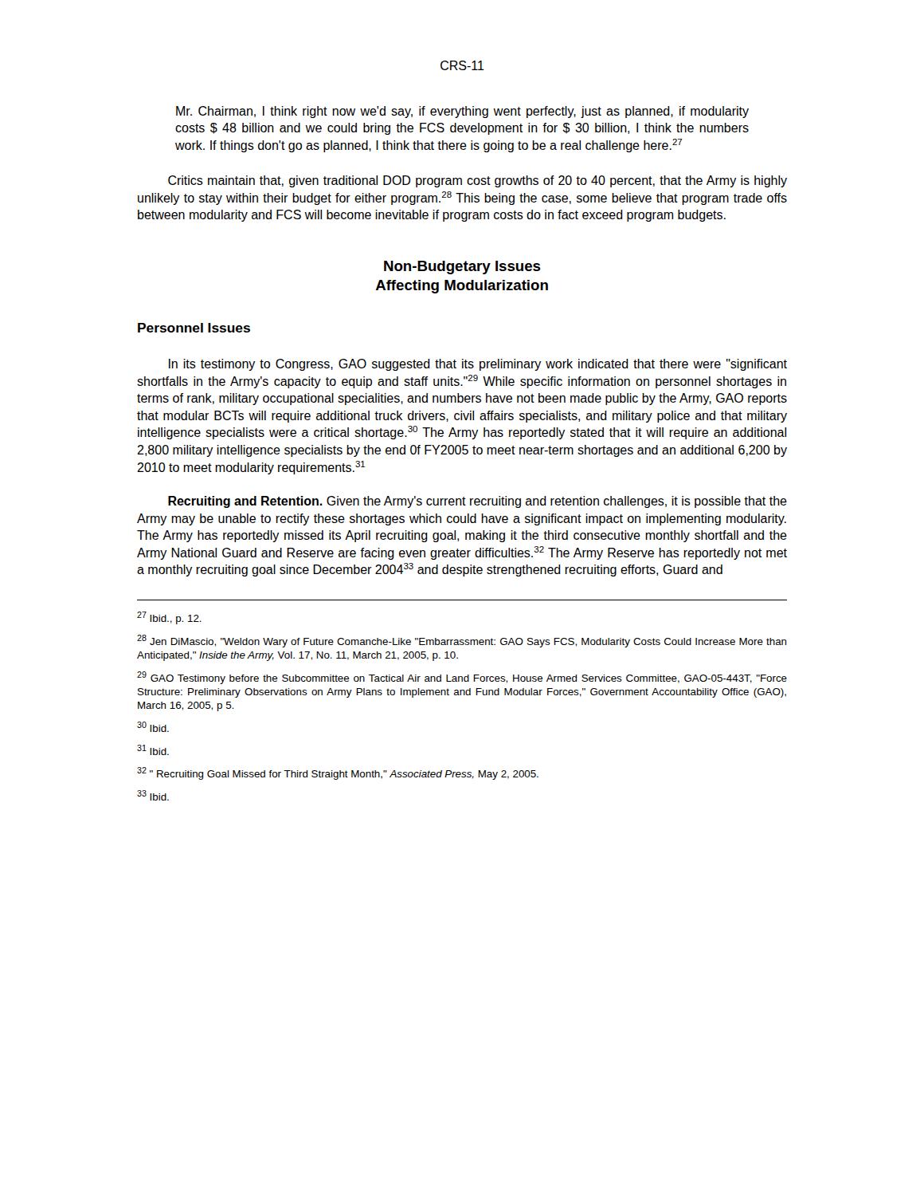CRS-11
Mr. Chairman, I think right now we'd say, if everything went perfectly, just as planned, if modularity costs $ 48 billion and we could bring the FCS development in for $ 30 billion, I think the numbers work. If things don't go as planned, I think that there is going to be a real challenge here.27
Critics maintain that, given traditional DOD program cost growths of 20 to 40 percent, that the Army is highly unlikely to stay within their budget for either program.28 This being the case, some believe that program trade offs between modularity and FCS will become inevitable if program costs do in fact exceed program budgets.
Non-Budgetary Issues
Affecting Modularization
Personnel Issues
In its testimony to Congress, GAO suggested that its preliminary work indicated that there were "significant shortfalls in the Army's capacity to equip and staff units."29 While specific information on personnel shortages in terms of rank, military occupational specialities, and numbers have not been made public by the Army, GAO reports that modular BCTs will require additional truck drivers, civil affairs specialists, and military police and that military intelligence specialists were a critical shortage.30 The Army has reportedly stated that it will require an additional 2,800 military intelligence specialists by the end 0f FY2005 to meet near-term shortages and an additional 6,200 by 2010 to meet modularity requirements.31
Recruiting and Retention. Given the Army's current recruiting and retention challenges, it is possible that the Army may be unable to rectify these shortages which could have a significant impact on implementing modularity. The Army has reportedly missed its April recruiting goal, making it the third consecutive monthly shortfall and the Army National Guard and Reserve are facing even greater difficulties.32 The Army Reserve has reportedly not met a monthly recruiting goal since December 200433 and despite strengthened recruiting efforts, Guard and
27 Ibid., p. 12.
28 Jen DiMascio, "Weldon Wary of Future Comanche-Like "Embarrassment: GAO Says FCS, Modularity Costs Could Increase More than Anticipated," Inside the Army, Vol. 17, No. 11, March 21, 2005, p. 10.
29 GAO Testimony before the Subcommittee on Tactical Air and Land Forces, House Armed Services Committee, GAO-05-443T, "Force Structure: Preliminary Observations on Army Plans to Implement and Fund Modular Forces," Government Accountability Office (GAO), March 16, 2005, p 5.
30 Ibid.
31 Ibid.
32 " Recruiting Goal Missed for Third Straight Month," Associated Press, May 2, 2005.
33 Ibid.